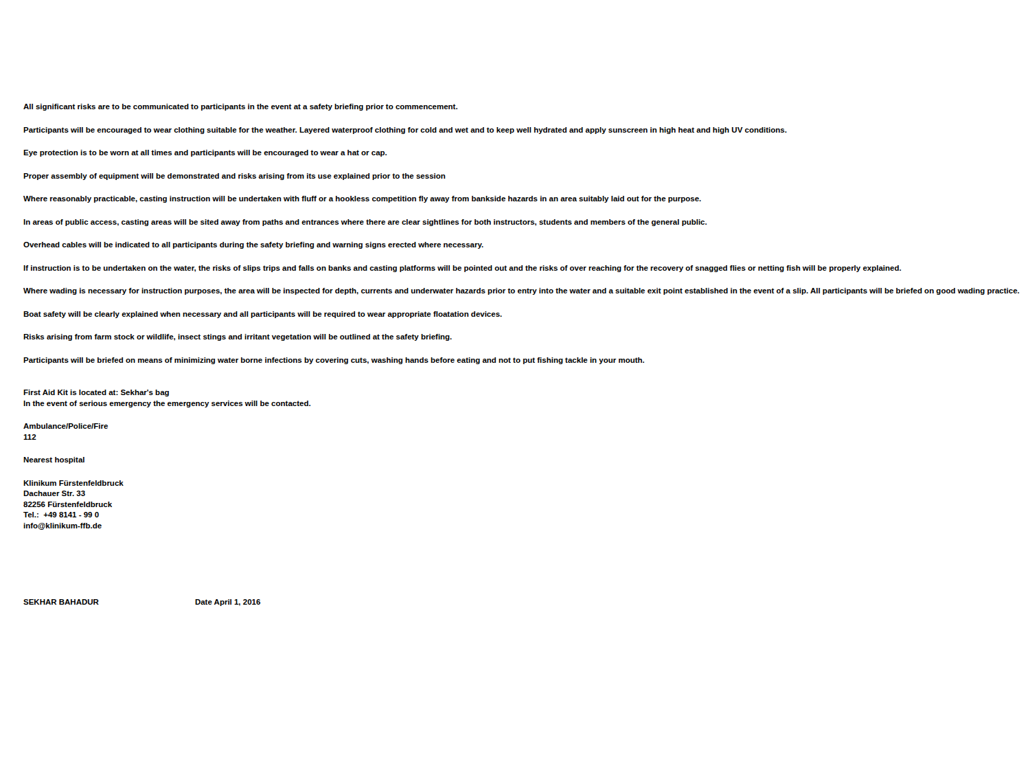All significant risks are to be communicated to participants in the event at a safety briefing prior to commencement.
Participants will be encouraged to wear clothing suitable for the weather. Layered waterproof clothing for cold and wet and to keep well hydrated and apply sunscreen in high heat and high UV conditions.
Eye protection is to be worn at all times and participants will be encouraged to wear a hat or cap.
Proper assembly of equipment will be demonstrated and risks arising from its use explained prior to the session
Where reasonably practicable, casting instruction will be undertaken with fluff or a hookless competition fly away from bankside hazards in an area suitably laid out for the purpose.
In areas of public access, casting areas will be sited away from paths and entrances where there are clear sightlines for both instructors, students and members of the general public.
Overhead cables will be indicated to all participants during the safety briefing and warning signs erected where necessary.
If instruction is to be undertaken on the water, the risks of slips trips and falls on banks and casting platforms will be pointed out and the risks of over reaching for the recovery of snagged flies or netting fish will be properly explained.
Where wading is necessary for instruction purposes, the area will be inspected for depth, currents and underwater hazards prior to entry into the water and a suitable exit point established in the event of a slip. All participants will be briefed on good wading practice.
Boat safety will be clearly explained when necessary and all participants will be required to wear appropriate floatation devices.
Risks arising from farm stock or wildlife, insect stings and irritant vegetation will be outlined at the safety briefing.
Participants will be briefed on means of minimizing water borne infections by covering cuts, washing hands before eating and not to put fishing tackle in your mouth.
First Aid Kit is located at: Sekhar's bag
In the event of serious emergency the emergency services will be contacted.
Ambulance/Police/Fire
112
Nearest hospital
Klinikum Fürstenfeldbruck
Dachauer Str. 33
82256 Fürstenfeldbruck
Tel.: +49 8141 - 99 0
info@klinikum-ffb.de
SEKHAR BAHADURDate April 1, 2016